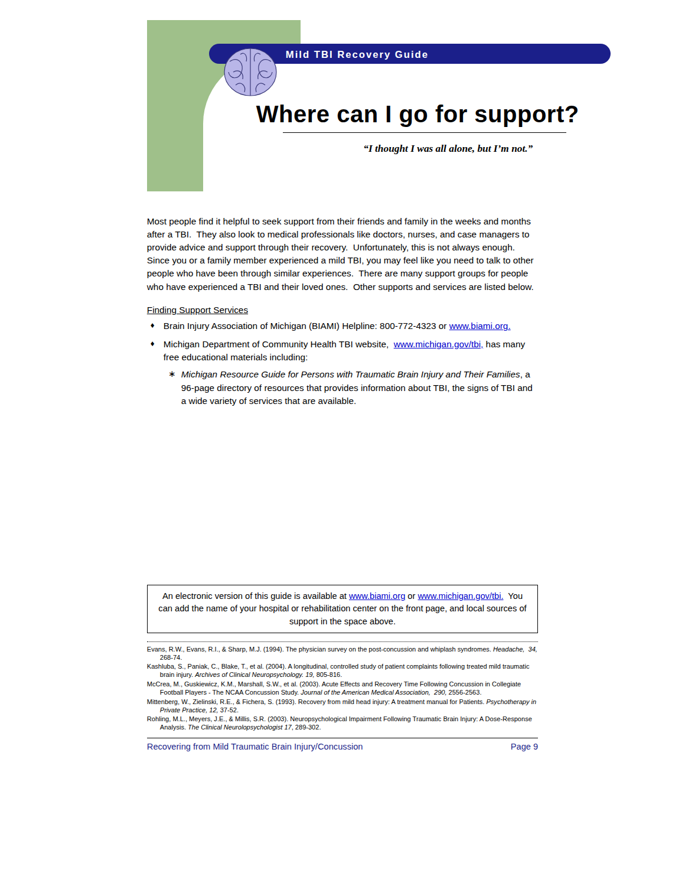Mild TBI Recovery Guide
Where can I go for support?
“I thought I was all alone, but I’m not.”
Most people find it helpful to seek support from their friends and family in the weeks and months after a TBI. They also look to medical professionals like doctors, nurses, and case managers to provide advice and support through their recovery. Unfortunately, this is not always enough. Since you or a family member experienced a mild TBI, you may feel like you need to talk to other people who have been through similar experiences. There are many support groups for people who have experienced a TBI and their loved ones. Other supports and services are listed below.
Finding Support Services
Brain Injury Association of Michigan (BIAMI) Helpline: 800-772-4323 or www.biami.org.
Michigan Department of Community Health TBI website, www.michigan.gov/tbi, has many free educational materials including:
Michigan Resource Guide for Persons with Traumatic Brain Injury and Their Families, a 96-page directory of resources that provides information about TBI, the signs of TBI and a wide variety of services that are available.
An electronic version of this guide is available at www.biami.org or www.michigan.gov/tbi. You can add the name of your hospital or rehabilitation center on the front page, and local sources of support in the space above.
Evans, R.W., Evans, R.I., & Sharp, M.J. (1994). The physician survey on the post-concussion and whiplash syndromes. Headache, 34, 268-74.
Kashluba, S., Paniak, C., Blake, T., et al. (2004). A longitudinal, controlled study of patient complaints following treated mild traumatic brain injury. Archives of Clinical Neuropsychology. 19, 805-816.
McCrea, M., Guskiewicz, K.M., Marshall, S.W., et al. (2003). Acute Effects and Recovery Time Following Concussion in Collegiate Football Players - The NCAA Concussion Study. Journal of the American Medical Association, 290, 2556-2563.
Mittenberg, W., Zielinski, R.E., & Fichera, S. (1993). Recovery from mild head injury: A treatment manual for Patients. Psychotherapy in Private Practice, 12, 37-52.
Rohling, M.L., Meyers, J.E., & Millis, S.R. (2003). Neuropsychological Impairment Following Traumatic Brain Injury: A Dose-Response Analysis. The Clinical Neurolopsychologist 17, 289-302.
Recovering from Mild Traumatic Brain Injury/Concussion
Page 9